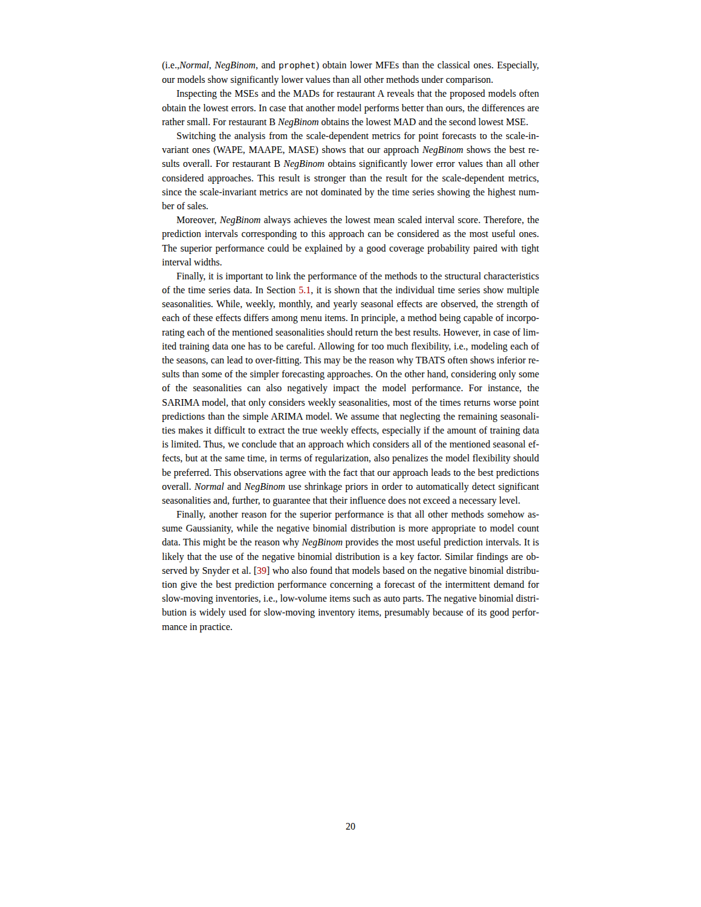(i.e.,Normal, NegBinom, and prophet) obtain lower MFEs than the classical ones. Especially, our models show significantly lower values than all other methods under comparison.
Inspecting the MSEs and the MADs for restaurant A reveals that the proposed models often obtain the lowest errors. In case that another model performs better than ours, the differences are rather small. For restaurant B NegBinom obtains the lowest MAD and the second lowest MSE.
Switching the analysis from the scale-dependent metrics for point forecasts to the scale-invariant ones (WAPE, MAAPE, MASE) shows that our approach NegBinom shows the best results overall. For restaurant B NegBinom obtains significantly lower error values than all other considered approaches. This result is stronger than the result for the scale-dependent metrics, since the scale-invariant metrics are not dominated by the time series showing the highest number of sales.
Moreover, NegBinom always achieves the lowest mean scaled interval score. Therefore, the prediction intervals corresponding to this approach can be considered as the most useful ones. The superior performance could be explained by a good coverage probability paired with tight interval widths.
Finally, it is important to link the performance of the methods to the structural characteristics of the time series data. In Section 5.1, it is shown that the individual time series show multiple seasonalities. While, weekly, monthly, and yearly seasonal effects are observed, the strength of each of these effects differs among menu items. In principle, a method being capable of incorporating each of the mentioned seasonalities should return the best results. However, in case of limited training data one has to be careful. Allowing for too much flexibility, i.e., modeling each of the seasons, can lead to over-fitting. This may be the reason why TBATS often shows inferior results than some of the simpler forecasting approaches. On the other hand, considering only some of the seasonalities can also negatively impact the model performance. For instance, the SARIMA model, that only considers weekly seasonalities, most of the times returns worse point predictions than the simple ARIMA model. We assume that neglecting the remaining seasonalities makes it difficult to extract the true weekly effects, especially if the amount of training data is limited. Thus, we conclude that an approach which considers all of the mentioned seasonal effects, but at the same time, in terms of regularization, also penalizes the model flexibility should be preferred. This observations agree with the fact that our approach leads to the best predictions overall. Normal and NegBinom use shrinkage priors in order to automatically detect significant seasonalities and, further, to guarantee that their influence does not exceed a necessary level.
Finally, another reason for the superior performance is that all other methods somehow assume Gaussianity, while the negative binomial distribution is more appropriate to model count data. This might be the reason why NegBinom provides the most useful prediction intervals. It is likely that the use of the negative binomial distribution is a key factor. Similar findings are observed by Snyder et al. [39] who also found that models based on the negative binomial distribution give the best prediction performance concerning a forecast of the intermittent demand for slow-moving inventories, i.e., low-volume items such as auto parts. The negative binomial distribution is widely used for slow-moving inventory items, presumably because of its good performance in practice.
20